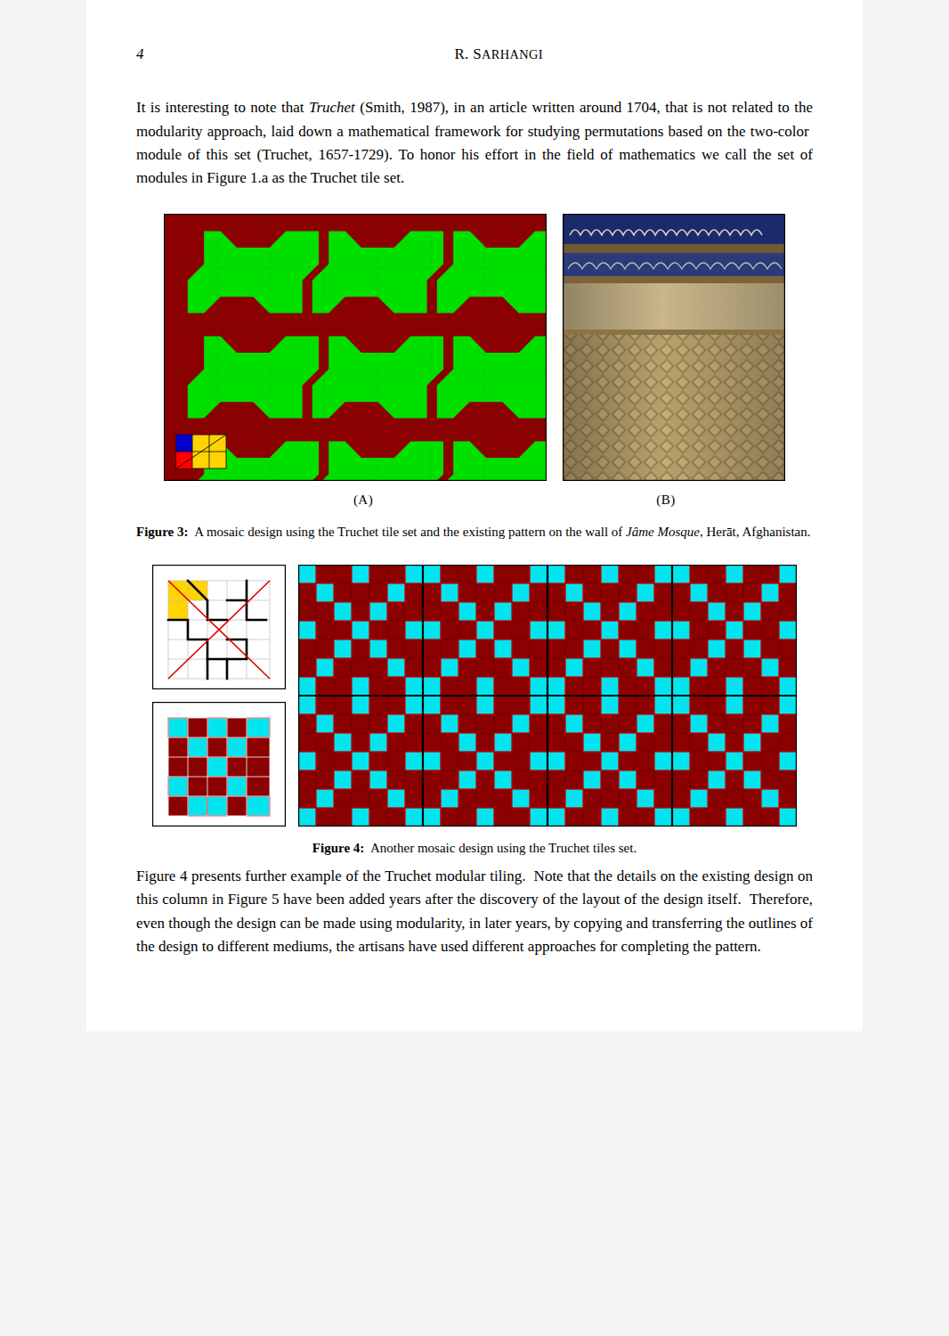4 R. SARHANGI
It is interesting to note that Truchet (Smith, 1987), in an article written around 1704, that is not related to the modularity approach, laid down a mathematical framework for studying permutations based on the two-color module of this set (Truchet, 1657-1729). To honor his effort in the field of mathematics we call the set of modules in Figure 1.a as the Truchet tile set.
(A) (B)
Figure 3: A mosaic design using the Truchet tile set and the existing pattern on the wall of Jâme Mosque, Herāt, Afghanistan.
Figure 4: Another mosaic design using the Truchet tiles set.
Figure 4 presents further example of the Truchet modular tiling. Note that the details on the existing design on this column in Figure 5 have been added years after the discovery of the layout of the design itself. Therefore, even though the design can be made using modularity, in later years, by copying and transferring the outlines of the design to different mediums, the artisans have used different approaches for completing the pattern.